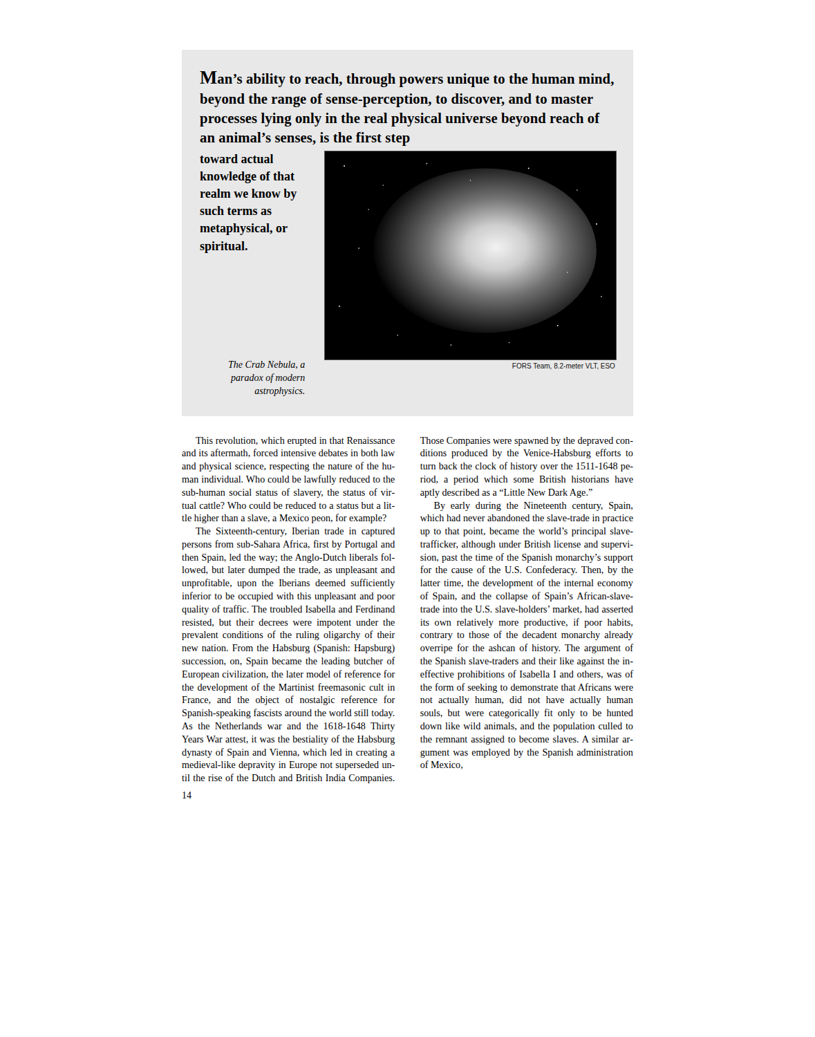Man’s ability to reach, through powers unique to the human mind, beyond the range of sense-perception, to discover, and to master processes lying only in the real physical universe beyond reach of an animal’s senses, is the first step
FORS Team, 8.2-meter VLT, ESO
toward actual knowledge of that realm we know by such terms as metaphysical, or spiritual.
The Crab Nebula, a paradox of modern astrophysics.
This revolution, which erupted in that Renaissance and its aftermath, forced intensive debates in both law and physical science, respecting the nature of the human individual. Who could be lawfully reduced to the sub-human social status of slavery, the status of virtual cattle? Who could be reduced to a status but a little higher than a slave, a Mexico peon, for example?
The Sixteenth-century, Iberian trade in captured persons from sub-Sahara Africa, first by Portugal and then Spain, led the way; the Anglo-Dutch liberals followed, but later dumped the trade, as unpleasant and unprofitable, upon the Iberians deemed sufficiently inferior to be occupied with this unpleasant and poor quality of traffic. The troubled Isabella and Ferdinand resisted, but their decrees were impotent under the prevalent conditions of the ruling oligarchy of their new nation. From the Habsburg (Spanish: Hapsburg) succession, on, Spain became the leading butcher of European civilization, the later model of reference for the development of the Martinist freemasonic cult in France, and the object of nostalgic reference for Spanish-speaking fascists around the world still today. As the Netherlands war and the 1618-1648 Thirty Years War attest, it was the bestiality of the Habsburg dynasty of Spain and Vienna, which led in creating a medieval-like depravity in Europe not superseded until the rise of the Dutch and British India Companies. Those Companies were spawned by the depraved conditions produced by the Venice-Habsburg efforts to turn back the clock of history over the 1511-1648 period, a period which some British historians have aptly described as a “Little New Dark Age.”
By early during the Nineteenth century, Spain, which had never abandoned the slave-trade in practice up to that point, became the world’s principal slave-trafficker, although under British license and supervision, past the time of the Spanish monarchy’s support for the cause of the U.S. Confederacy. Then, by the latter time, the development of the internal economy of Spain, and the collapse of Spain’s African-slave-trade into the U.S. slave-holders’ market, had asserted its own relatively more productive, if poor habits, contrary to those of the decadent monarchy already overripe for the ashcan of history. The argument of the Spanish slave-traders and their like against the ineffective prohibitions of Isabella I and others, was of the form of seeking to demonstrate that Africans were not actually human, did not have actually human souls, but were categorically fit only to be hunted down like wild animals, and the population culled to the remnant assigned to become slaves. A similar argument was employed by the Spanish administration of Mexico,
14